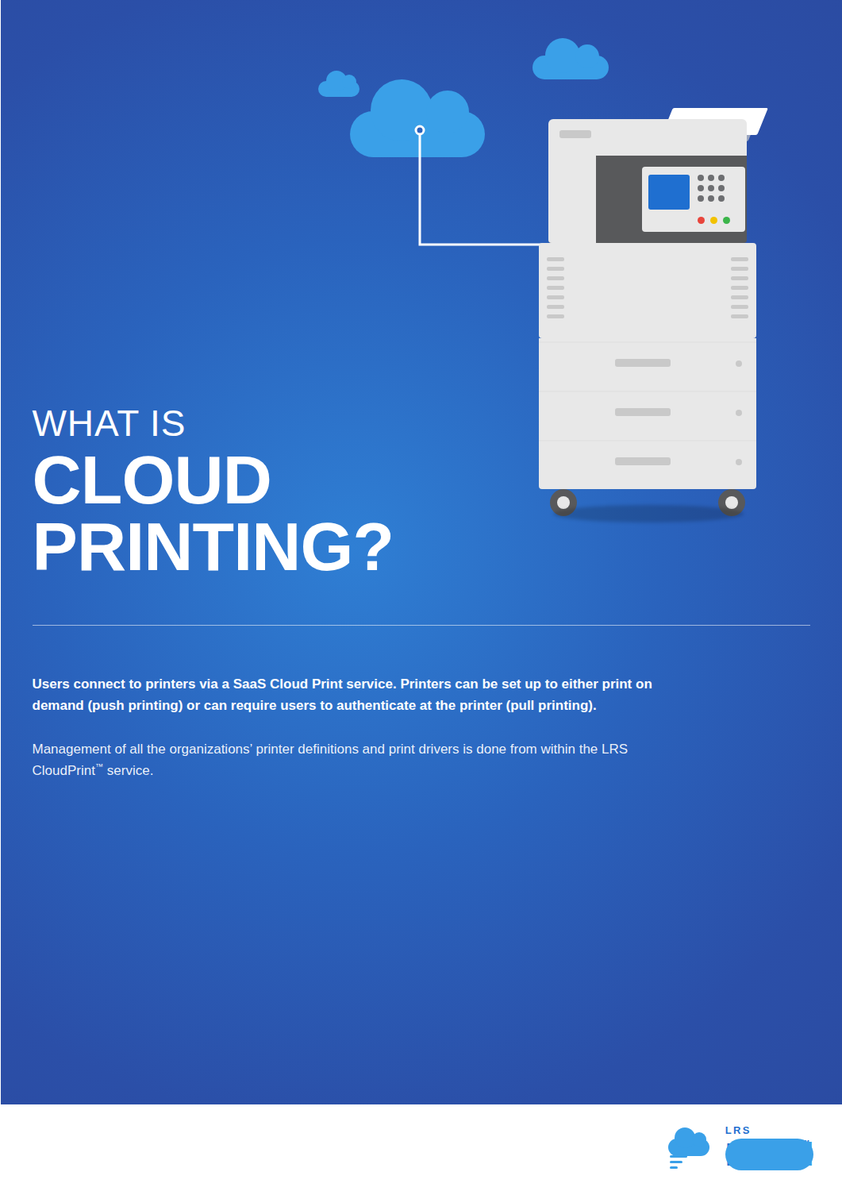WHAT IS CLOUD PRINTING?
Users connect to printers via a SaaS Cloud Print service. Printers can be set up to either print on demand (push printing) or can require users to authenticate at the printer (pull printing).
Management of all the organizations’ printer definitions and print drivers is done from within the LRS CloudPrint™ service.
LRS Cloud Print™